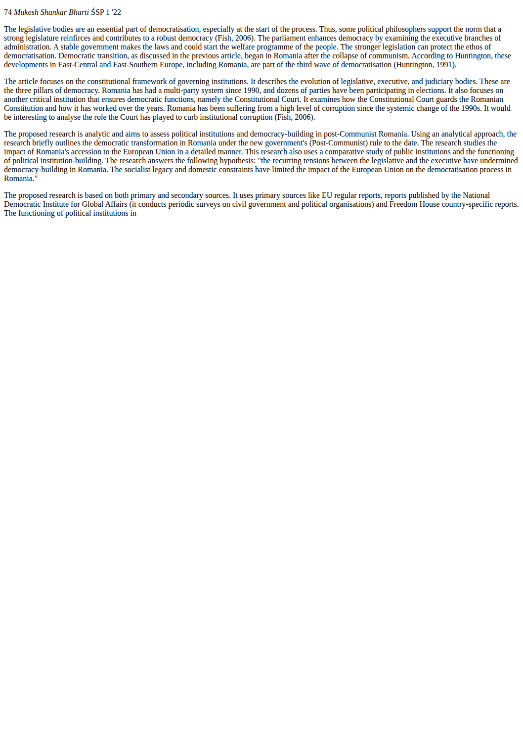74 Mukesh Shankar Bharti ŚSP 1 '22
The legislative bodies are an essential part of democratisation, especially at the start of the process. Thus, some political philosophers support the norm that a strong legislature reinfirces and contributes to a robust democracy (Fish, 2006). The parliament enhances democracy by examining the executive branches of administration. A stable government makes the laws and could start the welfare programme of the people. The stronger legislation can protect the ethos of democratisation. Democratic transition, as discussed in the previous article, began in Romania after the collapse of communism. According to Huntington, these developments in East-Central and East-Southern Europe, including Romania, are part of the third wave of democratisation (Huntington, 1991).
The article focuses on the constitutional framework of governing institutions. It describes the evolution of legislative, executive, and judiciary bodies. These are the three pillars of democracy. Romania has had a multi-party system since 1990, and dozens of parties have been participating in elections. It also focuses on another critical institution that ensures democratic functions, namely the Constitutional Court. It examines how the Constitutional Court guards the Romanian Constitution and how it has worked over the years. Romania has been suffering from a high level of corruption since the systemic change of the 1990s. It would be interesting to analyse the role the Court has played to curb institutional corruption (Fish, 2006).
The proposed research is analytic and aims to assess political institutions and democracy-building in post-Communist Romania. Using an analytical approach, the research briefly outlines the democratic transformation in Romania under the new government's (Post-Communist) rule to the date. The research studies the impact of Romania's accession to the European Union in a detailed manner. This research also uses a comparative study of public institutions and the functioning of political institution-building. The research answers the following hypothesis: "the recurring tensions between the legislative and the executive have undermined democracy-building in Romania. The socialist legacy and domestic constraints have limited the impact of the European Union on the democratisation process in Romania."
The proposed research is based on both primary and secondary sources. It uses primary sources like EU regular reports, reports published by the National Democratic Institute for Global Affairs (it conducts periodic surveys on civil government and political organisations) and Freedom House country-specific reports. The functioning of political institutions in